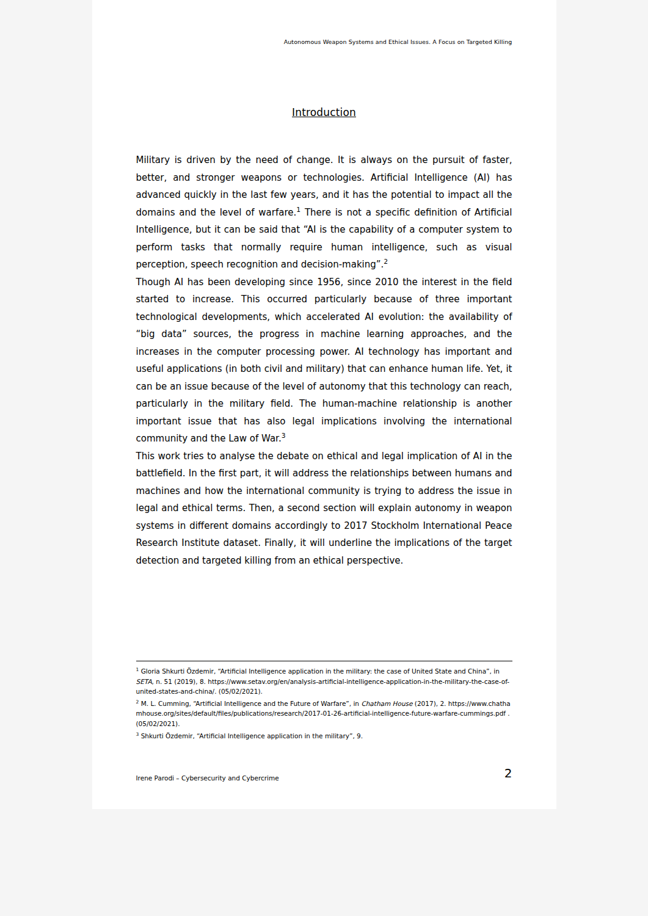Autonomous Weapon Systems and Ethical Issues. A Focus on Targeted Killing
Introduction
Military is driven by the need of change. It is always on the pursuit of faster, better, and stronger weapons or technologies. Artificial Intelligence (AI) has advanced quickly in the last few years, and it has the potential to impact all the domains and the level of warfare.1 There is not a specific definition of Artificial Intelligence, but it can be said that “AI is the capability of a computer system to perform tasks that normally require human intelligence, such as visual perception, speech recognition and decision-making”.2
Though AI has been developing since 1956, since 2010 the interest in the field started to increase. This occurred particularly because of three important technological developments, which accelerated AI evolution: the availability of “big data” sources, the progress in machine learning approaches, and the increases in the computer processing power. AI technology has important and useful applications (in both civil and military) that can enhance human life. Yet, it can be an issue because of the level of autonomy that this technology can reach, particularly in the military field. The human-machine relationship is another important issue that has also legal implications involving the international community and the Law of War.3
This work tries to analyse the debate on ethical and legal implication of AI in the battlefield. In the first part, it will address the relationships between humans and machines and how the international community is trying to address the issue in legal and ethical terms. Then, a second section will explain autonomy in weapon systems in different domains accordingly to 2017 Stockholm International Peace Research Institute dataset. Finally, it will underline the implications of the target detection and targeted killing from an ethical perspective.
1 Gloria Shkurti Özdemir, “Artificial Intelligence application in the military: the case of United State and China”, in SETA, n. 51 (2019), 8. https://www.setav.org/en/analysis-artificial-intelligence-application-in-the-military-the-case-of-united-states-and-china/. (05/02/2021).
2 M. L. Cumming, “Artificial Intelligence and the Future of Warfare”, in Chatham House (2017), 2. https://www.chathamhouse.org/sites/default/files/publications/research/2017-01-26-artificial-intelligence-future-warfare-cummings.pdf . (05/02/2021).
3 Shkurti Özdemir, “Artificial Intelligence application in the military”, 9.
Irene Parodi – Cybersecurity and Cybercrime 2